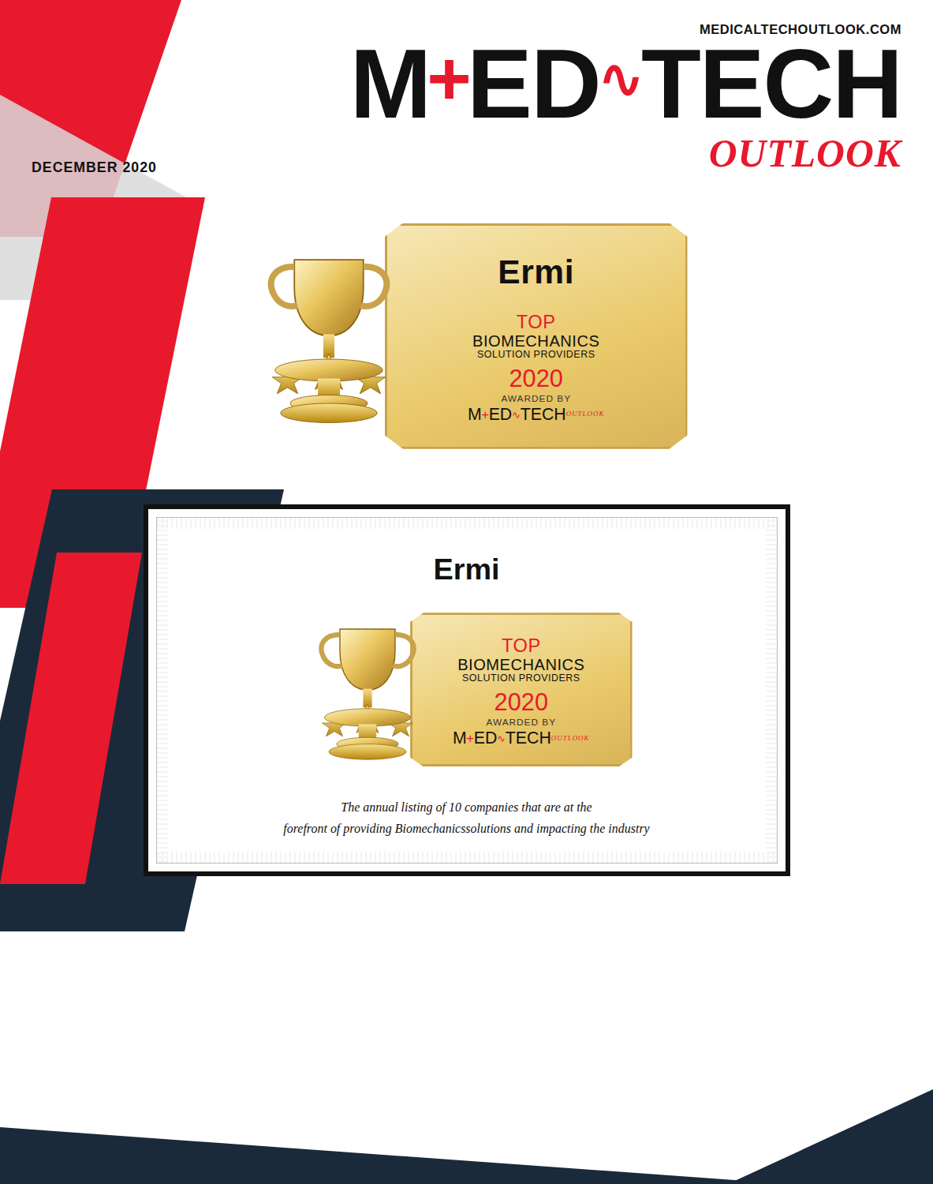MEDICALTECHOUTLOOK.COM
M+ED∿TECH
DECEMBER 2020
OUTLOOK
Ermi
TOP
BIOMECHANICSSOLUTION PROVIDERS
2020
AWARDED BY
M+ED∿TECH OUTLOOK
Ermi
Ermi
TOP
BIOMECHANICSSOLUTION PROVIDERS
2020
AWARDED BY
M+ED∿TECH OUTLOOK
The annual listing of 10 companies that are at the
forefront of providing Biomechanicssolutions and impacting the industry